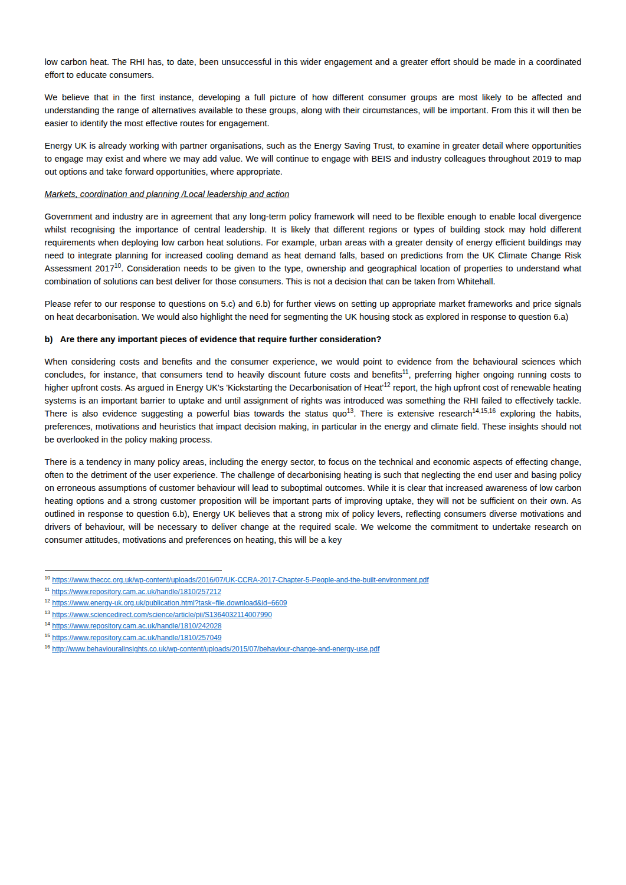low carbon heat. The RHI has, to date, been unsuccessful in this wider engagement and a greater effort should be made in a coordinated effort to educate consumers.
We believe that in the first instance, developing a full picture of how different consumer groups are most likely to be affected and understanding the range of alternatives available to these groups, along with their circumstances, will be important. From this it will then be easier to identify the most effective routes for engagement.
Energy UK is already working with partner organisations, such as the Energy Saving Trust, to examine in greater detail where opportunities to engage may exist and where we may add value. We will continue to engage with BEIS and industry colleagues throughout 2019 to map out options and take forward opportunities, where appropriate.
Markets, coordination and planning /Local leadership and action
Government and industry are in agreement that any long-term policy framework will need to be flexible enough to enable local divergence whilst recognising the importance of central leadership. It is likely that different regions or types of building stock may hold different requirements when deploying low carbon heat solutions. For example, urban areas with a greater density of energy efficient buildings may need to integrate planning for increased cooling demand as heat demand falls, based on predictions from the UK Climate Change Risk Assessment 201710. Consideration needs to be given to the type, ownership and geographical location of properties to understand what combination of solutions can best deliver for those consumers. This is not a decision that can be taken from Whitehall.
Please refer to our response to questions on 5.c) and 6.b) for further views on setting up appropriate market frameworks and price signals on heat decarbonisation. We would also highlight the need for segmenting the UK housing stock as explored in response to question 6.a)
b) Are there any important pieces of evidence that require further consideration?
When considering costs and benefits and the consumer experience, we would point to evidence from the behavioural sciences which concludes, for instance, that consumers tend to heavily discount future costs and benefits11, preferring higher ongoing running costs to higher upfront costs. As argued in Energy UK's 'Kickstarting the Decarbonisation of Heat'12 report, the high upfront cost of renewable heating systems is an important barrier to uptake and until assignment of rights was introduced was something the RHI failed to effectively tackle. There is also evidence suggesting a powerful bias towards the status quo13. There is extensive research14,15,16 exploring the habits, preferences, motivations and heuristics that impact decision making, in particular in the energy and climate field. These insights should not be overlooked in the policy making process.
There is a tendency in many policy areas, including the energy sector, to focus on the technical and economic aspects of effecting change, often to the detriment of the user experience. The challenge of decarbonising heating is such that neglecting the end user and basing policy on erroneous assumptions of customer behaviour will lead to suboptimal outcomes. While it is clear that increased awareness of low carbon heating options and a strong customer proposition will be important parts of improving uptake, they will not be sufficient on their own. As outlined in response to question 6.b), Energy UK believes that a strong mix of policy levers, reflecting consumers diverse motivations and drivers of behaviour, will be necessary to deliver change at the required scale. We welcome the commitment to undertake research on consumer attitudes, motivations and preferences on heating, this will be a key
10 https://www.theccc.org.uk/wp-content/uploads/2016/07/UK-CCRA-2017-Chapter-5-People-and-the-built-environment.pdf
11 https://www.repository.cam.ac.uk/handle/1810/257212
12 https://www.energy-uk.org.uk/publication.html?task=file.download&id=6609
13 https://www.sciencedirect.com/science/article/pii/S1364032114007990
14 https://www.repository.cam.ac.uk/handle/1810/242028
15 https://www.repository.cam.ac.uk/handle/1810/257049
16 http://www.behaviouralinsights.co.uk/wp-content/uploads/2015/07/behaviour-change-and-energy-use.pdf